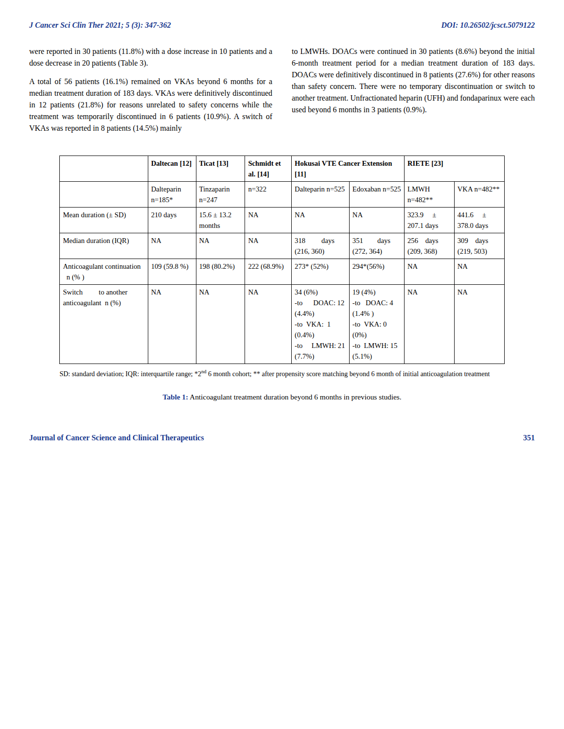J Cancer Sci Clin Ther 2021; 5 (3): 347-362
DOI: 10.26502/jcsct.5079122
were reported in 30 patients (11.8%) with a dose increase in 10 patients and a dose decrease in 20 patients (Table 3).
A total of 56 patients (16.1%) remained on VKAs beyond 6 months for a median treatment duration of 183 days. VKAs were definitively discontinued in 12 patients (21.8%) for reasons unrelated to safety concerns while the treatment was temporarily discontinued in 6 patients (10.9%). A switch of VKAs was reported in 8 patients (14.5%) mainly
to LMWHs. DOACs were continued in 30 patients (8.6%) beyond the initial 6-month treatment period for a median treatment duration of 183 days. DOACs were definitively discontinued in 8 patients (27.6%) for other reasons than safety concern. There were no temporary discontinuation or switch to another treatment. Unfractionated heparin (UFH) and fondaparinux were each used beyond 6 months in 3 patients (0.9%).
| | Daltecan [12] | Ticat [13] | Schmidt et al. [14] | Hokusai VTE Cancer Extension [11] | RIETE [23] |
| | Dalteparin n=185* | Tinzaparin n=247 | n=322 | Dalteparin n=525 | Edoxaban n=525 | LMWH n=482** | VKA n=482** |
| Mean duration (± SD) | 210 days | 15.6 ± 13.2 months | NA | NA | NA | 323.9 ± 207.1 days | 441.6 ± 378.0 days |
| Median duration (IQR) | NA | NA | NA | 318 days (216, 360) | 351 days (272, 364) | 256 days (209, 368) | 309 days (219, 503) |
| Anticoagulant continuation n (% ) | 109 (59.8 %) | 198 (80.2%) | 222 (68.9%) | 273* (52%) | 294*(56%) | NA | NA |
| Switch to another anticoagulant n (%) | NA | NA | NA | 34 (6%) -to DOAC: 12 (4.4%) -to VKA: 1 (0.4%) -to LMWH: 21 (7.7%) | 19 (4%) -to DOAC: 4 (1.4% ) -to VKA: 0 (0%) -to LMWH: 15 (5.1%) | NA | NA |
SD: standard deviation; IQR: interquartile range; *2nd 6 month cohort; ** after propensity score matching beyond 6 month of initial anticoagulation treatment
Table 1: Anticoagulant treatment duration beyond 6 months in previous studies.
Journal of Cancer Science and Clinical Therapeutics
351